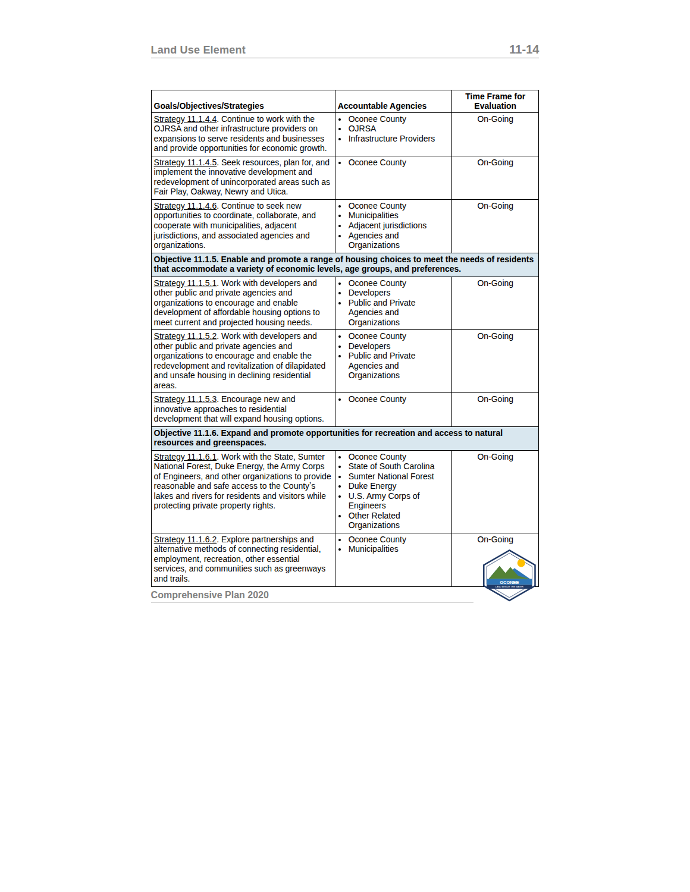Land Use Element 11-14
| Goals/Objectives/Strategies | Accountable Agencies | Time Frame for Evaluation |
| --- | --- | --- |
| Strategy 11.1.4.4 . Continue to work with the OJRSA and other infrastructure providers on expansions to serve residents and businesses and provide opportunities for economic growth. | Oconee County OJRSA Infrastructure Providers | On-Going |
| Strategy 11.1.4.5 . Seek resources, plan for, and implement the innovative development and redevelopment of unincorporated areas such as Fair Play, Oakway, Newry and Utica. | Oconee County | On-Going |
| Strategy 11.1.4.6 . Continue to seek new opportunities to coordinate, collaborate, and cooperate with municipalities, adjacent jurisdictions, and associated agencies and organizations. | Oconee County Municipalities Adjacent jurisdictions Agencies and Organizations | On-Going |
| Objective 11.1.5. Enable and promote a range of housing choices to meet the needs of residents that accommodate a variety of economic levels, age groups, and preferences. |
| Strategy 11.1.5.1 . Work with developers and other public and private agencies and organizations to encourage and enable development of affordable housing options to meet current and projected housing needs. | Oconee County Developers Public and Private Agencies and Organizations | On-Going |
| Strategy 11.1.5.2 . Work with developers and other public and private agencies and organizations to encourage and enable the redevelopment and revitalization of dilapidated and unsafe housing in declining residential areas. | Oconee County Developers Public and Private Agencies and Organizations | On-Going |
| Strategy 11.1.5.3 . Encourage new and innovative approaches to residential development that will expand housing options. | Oconee County | On-Going |
| Objective 11.1.6. Expand and promote opportunities for recreation and access to natural resources and greenspaces. |
| Strategy 11.1.6.1 . Work with the State, Sumter National Forest, Duke Energy, the Army Corps of Engineers, and other organizations to provide reasonable and safe access to the Countyʼs lakes and rivers for residents and visitors while protecting private property rights. | Oconee County State of South Carolina Sumter National Forest Duke Energy U.S. Army Corps of Engineers Other Related Organizations | On-Going |
| Strategy 11.1.6.2 . Explore partnerships and alternative methods of connecting residential, employment, recreation, other essential services, and communities such as greenways and trails. | Oconee County Municipalities | On-Going |
Comprehensive Plan 2020
OCONEE LAND BESIDE THE WATER